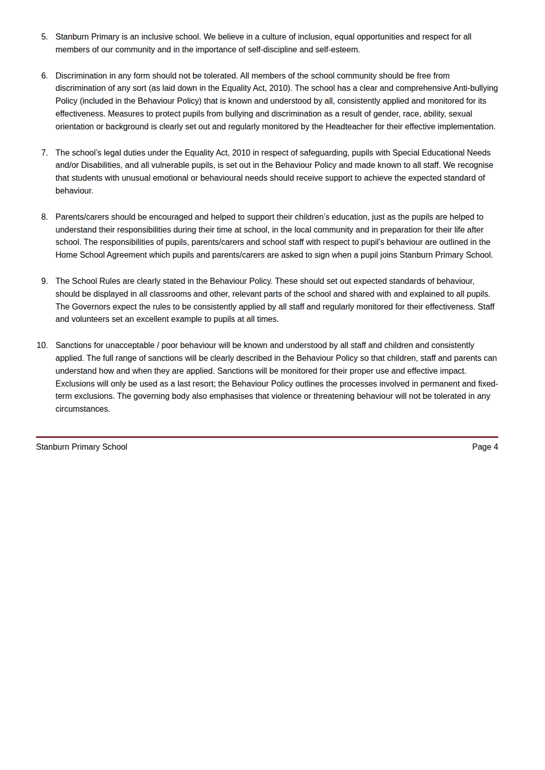Stanburn Primary is an inclusive school. We believe in a culture of inclusion, equal opportunities and respect for all members of our community and in the importance of self-discipline and self-esteem.
Discrimination in any form should not be tolerated. All members of the school community should be free from discrimination of any sort (as laid down in the Equality Act, 2010). The school has a clear and comprehensive Anti-bullying Policy (included in the Behaviour Policy) that is known and understood by all, consistently applied and monitored for its effectiveness. Measures to protect pupils from bullying and discrimination as a result of gender, race, ability, sexual orientation or background is clearly set out and regularly monitored by the Headteacher for their effective implementation.
The school’s legal duties under the Equality Act, 2010 in respect of safeguarding, pupils with Special Educational Needs and/or Disabilities, and all vulnerable pupils, is set out in the Behaviour Policy and made known to all staff. We recognise that students with unusual emotional or behavioural needs should receive support to achieve the expected standard of behaviour.
Parents/carers should be encouraged and helped to support their children’s education, just as the pupils are helped to understand their responsibilities during their time at school, in the local community and in preparation for their life after school. The responsibilities of pupils, parents/carers and school staff with respect to pupil’s behaviour are outlined in the Home School Agreement which pupils and parents/carers are asked to sign when a pupil joins Stanburn Primary School.
The School Rules are clearly stated in the Behaviour Policy. These should set out expected standards of behaviour, should be displayed in all classrooms and other, relevant parts of the school and shared with and explained to all pupils. The Governors expect the rules to be consistently applied by all staff and regularly monitored for their effectiveness. Staff and volunteers set an excellent example to pupils at all times.
Sanctions for unacceptable / poor behaviour will be known and understood by all staff and children and consistently applied. The full range of sanctions will be clearly described in the Behaviour Policy so that children, staff and parents can understand how and when they are applied. Sanctions will be monitored for their proper use and effective impact. Exclusions will only be used as a last resort; the Behaviour Policy outlines the processes involved in permanent and fixed-term exclusions. The governing body also emphasises that violence or threatening behaviour will not be tolerated in any circumstances.
Stanburn Primary School Page 4